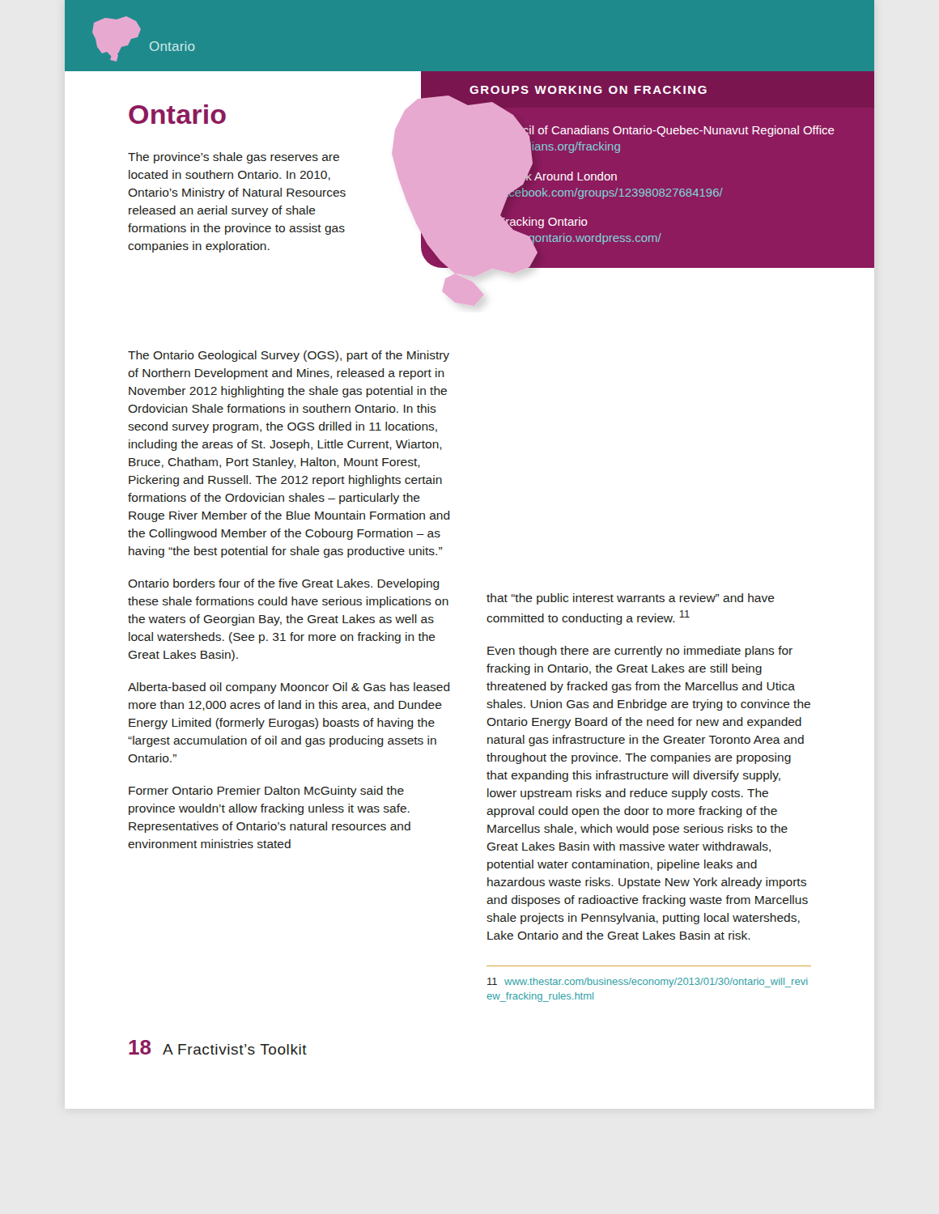Ontario
Ontario
The province’s shale gas reserves are located in southern Ontario. In 2010, Ontario’s Ministry of Natural Resources released an aerial survey of shale formations in the province to assist gas companies in exploration.
Groups working on fracking
The Council of Canadians Ontario-Quebec-Nunavut Regional Office www.canadians.org/fracking
Don’t Frack Around London www.facebook.com/groups/123980827684196/
Stop Fracking Ontario stopfrackingontario.wordpress.com/
The Ontario Geological Survey (OGS), part of the Ministry of Northern Development and Mines, released a report in November 2012 highlighting the shale gas potential in the Ordovician Shale formations in southern Ontario. In this second survey program, the OGS drilled in 11 locations, including the areas of St. Joseph, Little Current, Wiarton, Bruce, Chatham, Port Stanley, Halton, Mount Forest, Pickering and Russell. The 2012 report highlights certain formations of the Ordovician shales – particularly the Rouge River Member of the Blue Mountain Formation and the Collingwood Member of the Cobourg Formation – as having “the best potential for shale gas productive units.”
Ontario borders four of the five Great Lakes. Developing these shale formations could have serious implications on the waters of Georgian Bay, the Great Lakes as well as local watersheds. (See p. 31 for more on fracking in the Great Lakes Basin).
Alberta-based oil company Mooncor Oil & Gas has leased more than 12,000 acres of land in this area, and Dundee Energy Limited (formerly Eurogas) boasts of having the “largest accumulation of oil and gas producing assets in Ontario.”
Former Ontario Premier Dalton McGuinty said the province wouldn’t allow fracking unless it was safe. Representatives of Ontario’s natural resources and environment ministries stated
that “the public interest warrants a review” and have committed to conducting a review. 11
Even though there are currently no immediate plans for fracking in Ontario, the Great Lakes are still being threatened by fracked gas from the Marcellus and Utica shales. Union Gas and Enbridge are trying to convince the Ontario Energy Board of the need for new and expanded natural gas infrastructure in the Greater Toronto Area and throughout the province. The companies are proposing that expanding this infrastructure will diversify supply, lower upstream risks and reduce supply costs. The approval could open the door to more fracking of the Marcellus shale, which would pose serious risks to the Great Lakes Basin with massive water withdrawals, potential water contamination, pipeline leaks and hazardous waste risks. Upstate New York already imports and disposes of radioactive fracking waste from Marcellus shale projects in Pennsylvania, putting local watersheds, Lake Ontario and the Great Lakes Basin at risk.
11 www.thestar.com/business/economy/2013/01/30/ontario_will_review_fracking_rules.html
18 A Fractivist’s Toolkit